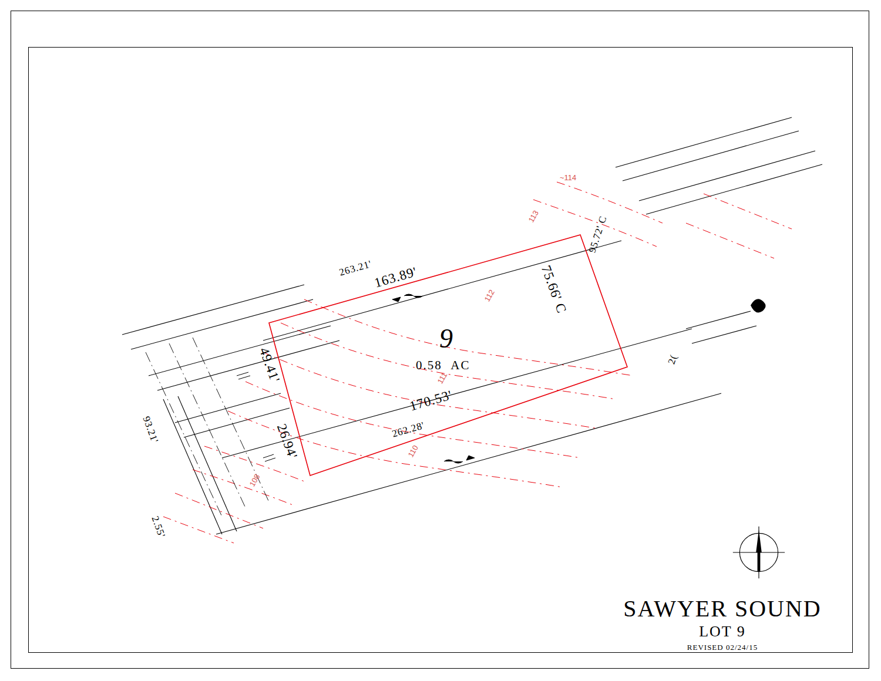9
0.58 AC
163.89'
75.66' C
170.53'
49.41'
26.94'
263.21'
262.28'
95.72' C
93.21'
2.55'
2(
~114
113
112
111
110
108
SAWYER SOUND
LOT 9
REVISED 02/24/15